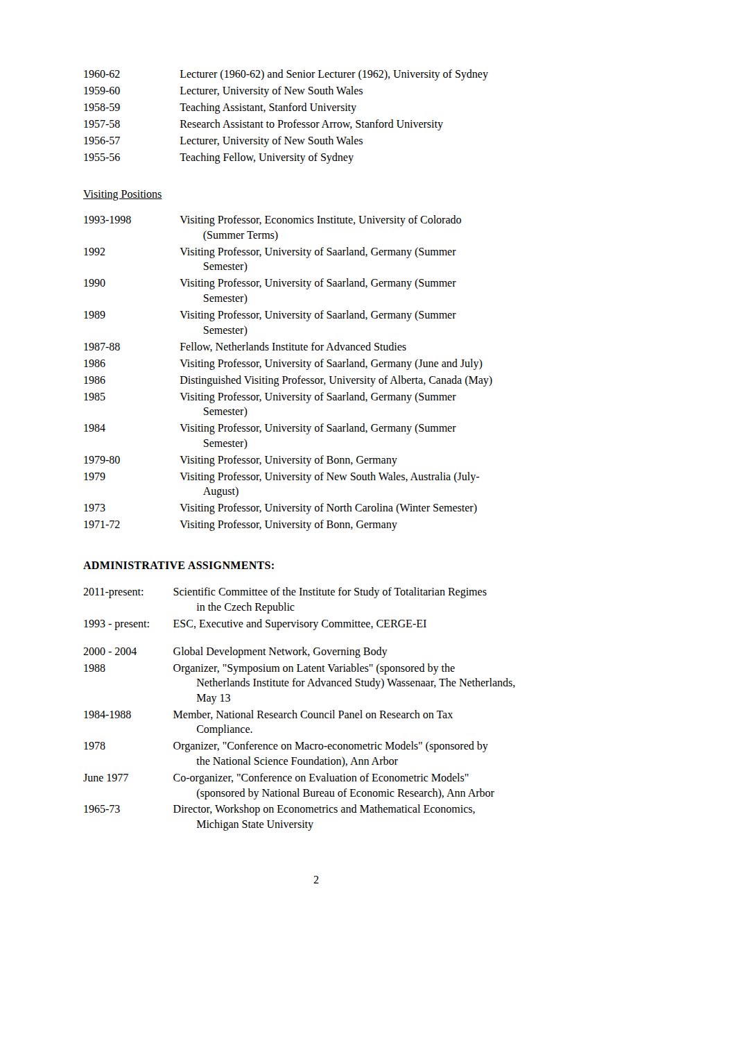| 1960-62 | Lecturer (1960-62) and Senior Lecturer (1962), University of Sydney |
| 1959-60 | Lecturer, University of New South Wales |
| 1958-59 | Teaching Assistant, Stanford University |
| 1957-58 | Research Assistant to Professor Arrow, Stanford University |
| 1956-57 | Lecturer, University of New South Wales |
| 1955-56 | Teaching Fellow, University of Sydney |
Visiting Positions
| 1993-1998 | Visiting Professor, Economics Institute, University of Colorado (Summer Terms) |
| 1992 | Visiting Professor, University of Saarland, Germany (Summer Semester) |
| 1990 | Visiting Professor, University of Saarland, Germany (Summer Semester) |
| 1989 | Visiting Professor, University of Saarland, Germany (Summer Semester) |
| 1987-88 | Fellow, Netherlands Institute for Advanced Studies |
| 1986 | Visiting Professor, University of Saarland, Germany (June and July) |
| 1986 | Distinguished Visiting Professor, University of Alberta, Canada (May) |
| 1985 | Visiting Professor, University of Saarland, Germany (Summer Semester) |
| 1984 | Visiting Professor, University of Saarland, Germany (Summer Semester) |
| 1979-80 | Visiting Professor, University of Bonn, Germany |
| 1979 | Visiting Professor, University of New South Wales, Australia (July- August) |
| 1973 | Visiting Professor, University of North Carolina (Winter Semester) |
| 1971-72 | Visiting Professor, University of Bonn, Germany |
ADMINISTRATIVE ASSIGNMENTS:
| 2011-present: | Scientific Committee of the Institute for Study of Totalitarian Regimes in the Czech Republic |
| 1993 - present: | ESC, Executive and Supervisory Committee, CERGE-EI |
| 2000 - 2004 | Global Development Network, Governing Body |
| 1988 | Organizer, "Symposium on Latent Variables" (sponsored by the Netherlands Institute for Advanced Study) Wassenaar, The Netherlands, May 13 |
| 1984-1988 | Member, National Research Council Panel on Research on Tax Compliance. |
| 1978 | Organizer, "Conference on Macro-econometric Models" (sponsored by the National Science Foundation), Ann Arbor |
| June 1977 | Co-organizer, "Conference on Evaluation of Econometric Models" (sponsored by National Bureau of Economic Research), Ann Arbor |
| 1965-73 | Director, Workshop on Econometrics and Mathematical Economics, Michigan State University |
2